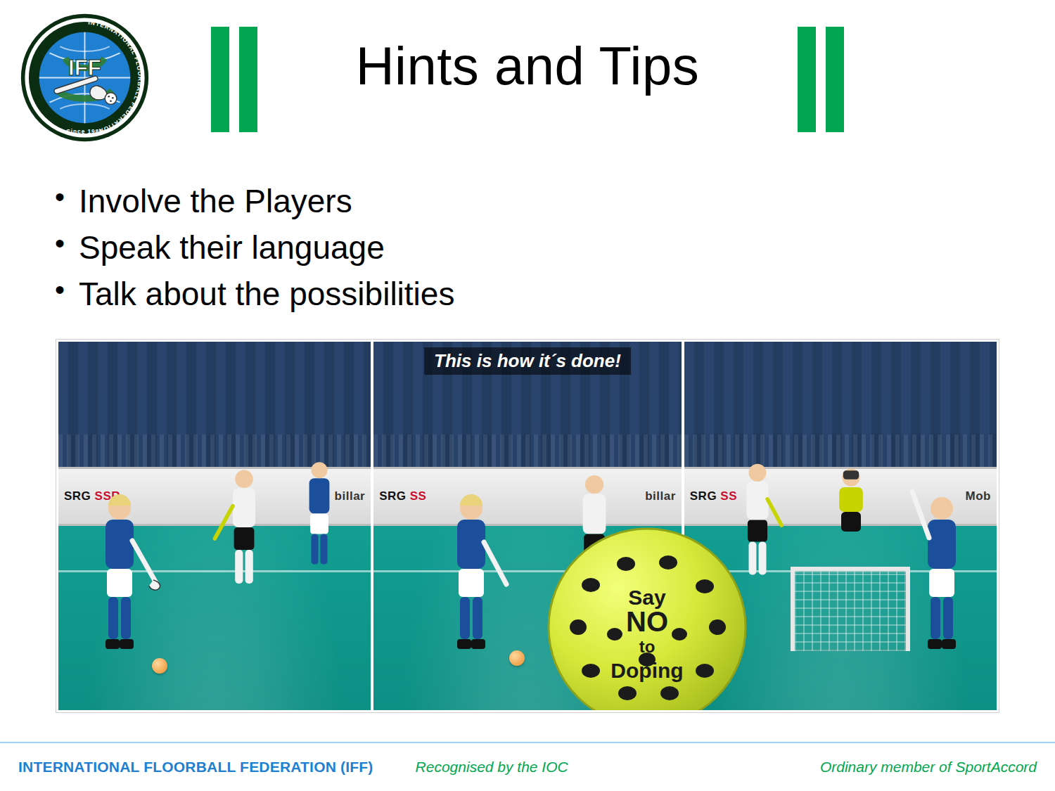IFF INTERNATIONAL FLOORBALL FEDERATION Since 1986
Hints and Tips
Involve the Players
Speak their language
Talk about the possibilities
SRG SSR billar
SRG SS billar
This is how it´s done!
SRG SS Mob
Say NO to Doping
INTERNATIONAL FLOORBALL FEDERATION (IFF) Recognised by the IOC Ordinary member of SportAccord